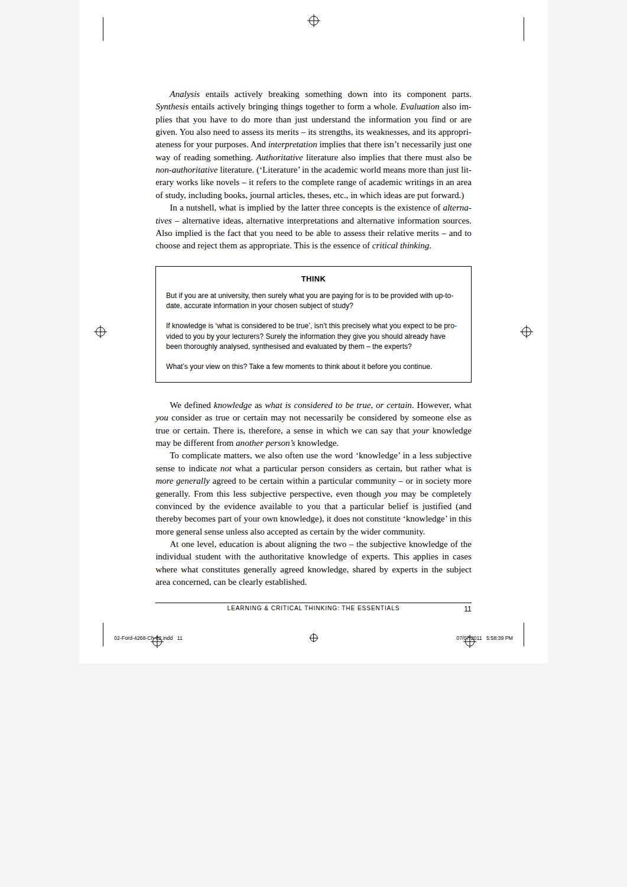Analysis entails actively breaking something down into its component parts. Synthesis entails actively bringing things together to form a whole. Evaluation also implies that you have to do more than just understand the information you find or are given. You also need to assess its merits – its strengths, its weaknesses, and its appropriateness for your purposes. And interpretation implies that there isn’t necessarily just one way of reading something. Authoritative literature also implies that there must also be non-authoritative literature. (‘Literature’ in the academic world means more than just literary works like novels – it refers to the complete range of academic writings in an area of study, including books, journal articles, theses, etc., in which ideas are put forward.)
In a nutshell, what is implied by the latter three concepts is the existence of alternatives – alternative ideas, alternative interpretations and alternative information sources. Also implied is the fact that you need to be able to assess their relative merits – and to choose and reject them as appropriate. This is the essence of critical thinking.
THINK
But if you are at university, then surely what you are paying for is to be provided with up-to-date, accurate information in your chosen subject of study?
If knowledge is ‘what is considered to be true’, isn’t this precisely what you expect to be provided to you by your lecturers? Surely the information they give you should already have been thoroughly analysed, synthesised and evaluated by them – the experts?
What’s your view on this? Take a few moments to think about it before you continue.
We defined knowledge as what is considered to be true, or certain. However, what you consider as true or certain may not necessarily be considered by someone else as true or certain. There is, therefore, a sense in which we can say that your knowledge may be different from another person’s knowledge.
To complicate matters, we also often use the word ‘knowledge’ in a less subjective sense to indicate not what a particular person considers as certain, but rather what is more generally agreed to be certain within a particular community – or in society more generally. From this less subjective perspective, even though you may be completely convinced by the evidence available to you that a particular belief is justified (and thereby becomes part of your own knowledge), it does not constitute ‘knowledge’ in this more general sense unless also accepted as certain by the wider community.
At one level, education is about aligning the two – the subjective knowledge of the individual student with the authoritative knowledge of experts. This applies in cases where what constitutes generally agreed knowledge, shared by experts in the subject area concerned, can be clearly established.
Learning & Critical Thinking: The Essentials 11
02-Ford-4268-Ch-02.indd 11 07/07/2011 5:58:39 PM